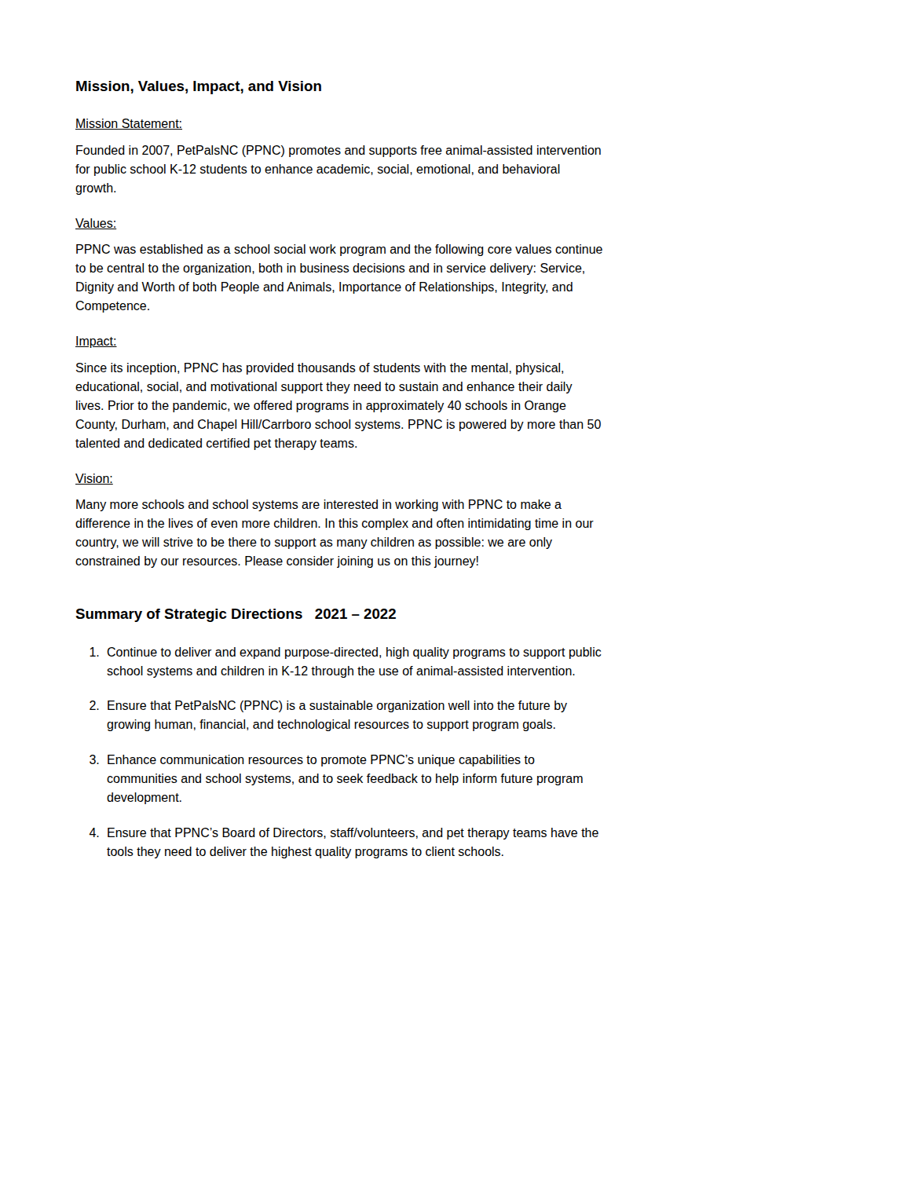Mission, Values, Impact, and Vision
Mission Statement:
Founded in 2007, PetPalsNC (PPNC) promotes and supports free animal-assisted intervention for public school K-12 students to enhance academic, social, emotional, and behavioral growth.
Values:
PPNC was established as a school social work program and the following core values continue to be central to the organization, both in business decisions and in service delivery: Service, Dignity and Worth of both People and Animals, Importance of Relationships, Integrity, and Competence.
Impact:
Since its inception, PPNC has provided thousands of students with the mental, physical, educational, social, and motivational support they need to sustain and enhance their daily lives. Prior to the pandemic, we offered programs in approximately 40 schools in Orange County, Durham, and Chapel Hill/Carrboro school systems. PPNC is powered by more than 50 talented and dedicated certified pet therapy teams.
Vision:
Many more schools and school systems are interested in working with PPNC to make a difference in the lives of even more children. In this complex and often intimidating time in our country, we will strive to be there to support as many children as possible: we are only constrained by our resources. Please consider joining us on this journey!
Summary of Strategic Directions 2021 – 2022
Continue to deliver and expand purpose-directed, high quality programs to support public school systems and children in K-12 through the use of animal-assisted intervention.
Ensure that PetPalsNC (PPNC) is a sustainable organization well into the future by growing human, financial, and technological resources to support program goals.
Enhance communication resources to promote PPNC’s unique capabilities to communities and school systems, and to seek feedback to help inform future program development.
Ensure that PPNC’s Board of Directors, staff/volunteers, and pet therapy teams have the tools they need to deliver the highest quality programs to client schools.